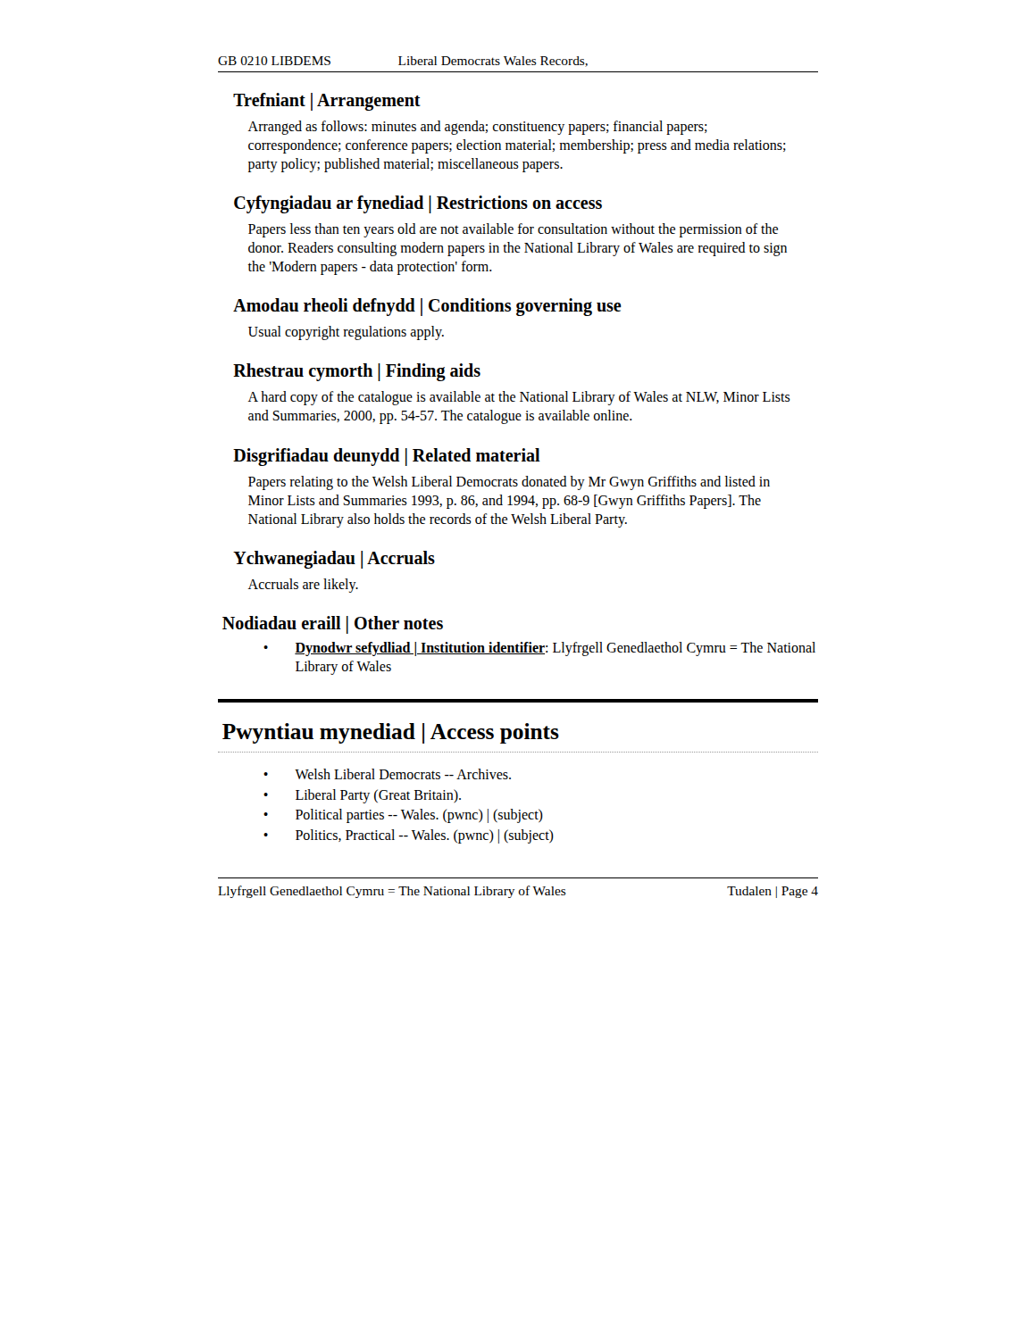| GB 0210 LIBDEMS | Liberal Democrats Wales Records, |
Trefniant | Arrangement
Arranged as follows: minutes and agenda; constituency papers; financial papers; correspondence; conference papers; election material; membership; press and media relations; party policy; published material; miscellaneous papers.
Cyfyngiadau ar fynediad | Restrictions on access
Papers less than ten years old are not available for consultation without the permission of the donor. Readers consulting modern papers in the National Library of Wales are required to sign the 'Modern papers - data protection' form.
Amodau rheoli defnydd | Conditions governing use
Usual copyright regulations apply.
Rhestrau cymorth | Finding aids
A hard copy of the catalogue is available at the National Library of Wales at NLW, Minor Lists and Summaries, 2000, pp. 54-57. The catalogue is available online.
Disgrifiadau deunydd | Related material
Papers relating to the Welsh Liberal Democrats donated by Mr Gwyn Griffiths and listed in Minor Lists and Summaries 1993, p. 86, and 1994, pp. 68-9 [Gwyn Griffiths Papers]. The National Library also holds the records of the Welsh Liberal Party.
Ychwanegiadau | Accruals
Accruals are likely.
Nodiadau eraill | Other notes
Dynodwr sefydliad | Institution identifier: Llyfrgell Genedlaethol Cymru = The National Library of Wales
Pwyntiau mynediad | Access points
Welsh Liberal Democrats -- Archives.
Liberal Party (Great Britain).
Political parties -- Wales. (pwnc) | (subject)
Politics, Practical -- Wales. (pwnc) | (subject)
| Llyfrgell Genedlaethol Cymru = The National Library of Wales | Tudalen / Page 4 |